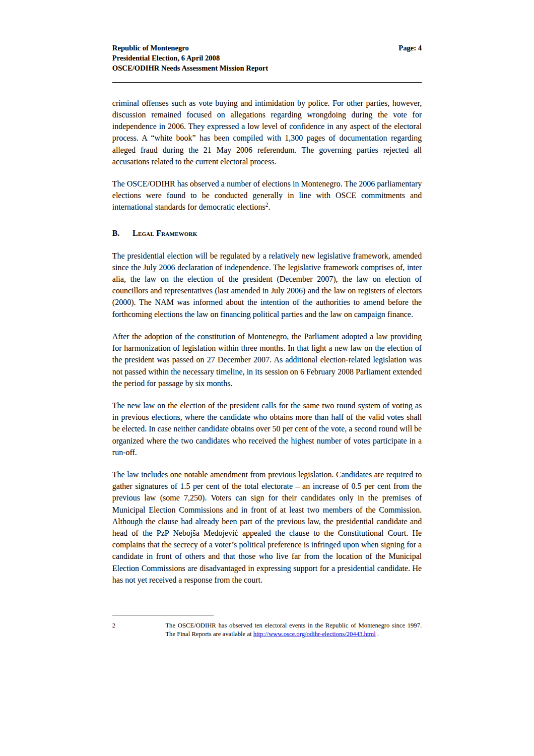Republic of Montenegro
Presidential Election, 6 April 2008
OSCE/ODIHR Needs Assessment Mission Report
Page: 4
criminal offenses such as vote buying and intimidation by police. For other parties, however, discussion remained focused on allegations regarding wrongdoing during the vote for independence in 2006. They expressed a low level of confidence in any aspect of the electoral process. A “white book” has been compiled with 1,300 pages of documentation regarding alleged fraud during the 21 May 2006 referendum. The governing parties rejected all accusations related to the current electoral process.
The OSCE/ODIHR has observed a number of elections in Montenegro. The 2006 parliamentary elections were found to be conducted generally in line with OSCE commitments and international standards for democratic elections2.
B. Legal Framework
The presidential election will be regulated by a relatively new legislative framework, amended since the July 2006 declaration of independence. The legislative framework comprises of, inter alia, the law on the election of the president (December 2007), the law on election of councillors and representatives (last amended in July 2006) and the law on registers of electors (2000). The NAM was informed about the intention of the authorities to amend before the forthcoming elections the law on financing political parties and the law on campaign finance.
After the adoption of the constitution of Montenegro, the Parliament adopted a law providing for harmonization of legislation within three months. In that light a new law on the election of the president was passed on 27 December 2007. As additional election-related legislation was not passed within the necessary timeline, in its session on 6 February 2008 Parliament extended the period for passage by six months.
The new law on the election of the president calls for the same two round system of voting as in previous elections, where the candidate who obtains more than half of the valid votes shall be elected. In case neither candidate obtains over 50 per cent of the vote, a second round will be organized where the two candidates who received the highest number of votes participate in a run-off.
The law includes one notable amendment from previous legislation. Candidates are required to gather signatures of 1.5 per cent of the total electorate – an increase of 0.5 per cent from the previous law (some 7,250). Voters can sign for their candidates only in the premises of Municipal Election Commissions and in front of at least two members of the Commission. Although the clause had already been part of the previous law, the presidential candidate and head of the PzP Nebojša Medojević appealed the clause to the Constitutional Court. He complains that the secrecy of a voter’s political preference is infringed upon when signing for a candidate in front of others and that those who live far from the location of the Municipal Election Commissions are disadvantaged in expressing support for a presidential candidate. He has not yet received a response from the court.
2
The OSCE/ODIHR has observed ten electoral events in the Republic of Montenegro since 1997. The Final Reports are available at http://www.osce.org/odihr-elections/20443.html .